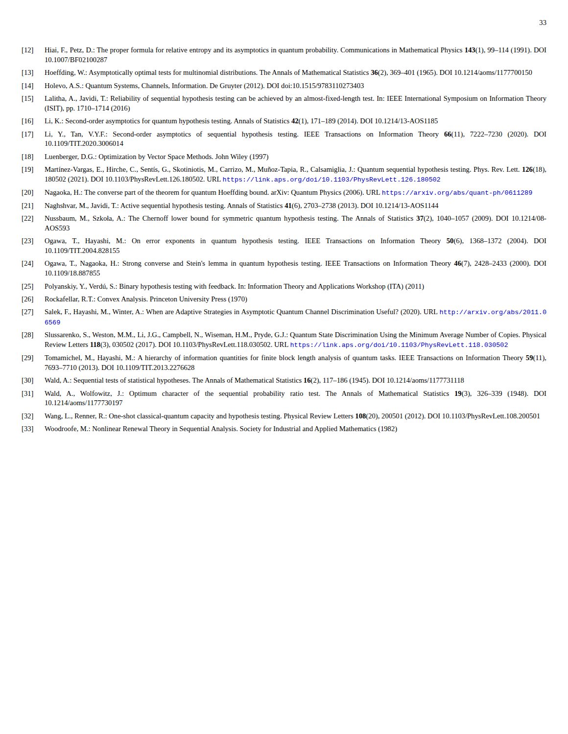33
Hiai, F., Petz, D.: The proper formula for relative entropy and its asymptotics in quantum probability. Communications in Mathematical Physics 143(1), 99–114 (1991). DOI 10.1007/BF02100287
Hoeffding, W.: Asymptotically optimal tests for multinomial distributions. The Annals of Mathematical Statistics 36(2), 369–401 (1965). DOI 10.1214/aoms/1177700150
Holevo, A.S.: Quantum Systems, Channels, Information. De Gruyter (2012). DOI doi:10.1515/9783110273403
Lalitha, A., Javidi, T.: Reliability of sequential hypothesis testing can be achieved by an almost-fixed-length test. In: IEEE International Symposium on Information Theory (ISIT), pp. 1710–1714 (2016)
Li, K.: Second-order asymptotics for quantum hypothesis testing. Annals of Statistics 42(1), 171–189 (2014). DOI 10.1214/13-AOS1185
Li, Y., Tan, V.Y.F.: Second-order asymptotics of sequential hypothesis testing. IEEE Transactions on Information Theory 66(11), 7222–7230 (2020). DOI 10.1109/TIT.2020.3006014
Luenberger, D.G.: Optimization by Vector Space Methods. John Wiley (1997)
Martínez-Vargas, E., Hirche, C., Sentís, G., Skotiniotis, M., Carrizo, M., Muñoz-Tapia, R., Calsamiglia, J.: Quantum sequential hypothesis testing. Phys. Rev. Lett. 126(18), 180502 (2021). DOI 10.1103/PhysRevLett.126.180502. URL https://link.aps.org/doi/10.1103/PhysRevLett.126.180502
Nagaoka, H.: The converse part of the theorem for quantum Hoeffding bound. arXiv: Quantum Physics (2006). URL https://arxiv.org/abs/quant-ph/0611289
Naghshvar, M., Javidi, T.: Active sequential hypothesis testing. Annals of Statistics 41(6), 2703–2738 (2013). DOI 10.1214/13-AOS1144
Nussbaum, M., Szkoła, A.: The Chernoff lower bound for symmetric quantum hypothesis testing. The Annals of Statistics 37(2), 1040–1057 (2009). DOI 10.1214/08-AOS593
Ogawa, T., Hayashi, M.: On error exponents in quantum hypothesis testing. IEEE Transactions on Information Theory 50(6), 1368–1372 (2004). DOI 10.1109/TIT.2004.828155
Ogawa, T., Nagaoka, H.: Strong converse and Stein's lemma in quantum hypothesis testing. IEEE Transactions on Information Theory 46(7), 2428–2433 (2000). DOI 10.1109/18.887855
Polyanskiy, Y., Verdú, S.: Binary hypothesis testing with feedback. In: Information Theory and Applications Workshop (ITA) (2011)
Rockafellar, R.T.: Convex Analysis. Princeton University Press (1970)
Salek, F., Hayashi, M., Winter, A.: When are Adaptive Strategies in Asymptotic Quantum Channel Discrimination Useful? (2020). URL http://arxiv.org/abs/2011.06569
Slussarenko, S., Weston, M.M., Li, J.G., Campbell, N., Wiseman, H.M., Pryde, G.J.: Quantum State Discrimination Using the Minimum Average Number of Copies. Physical Review Letters 118(3), 030502 (2017). DOI 10.1103/PhysRevLett.118.030502. URL https://link.aps.org/doi/10.1103/PhysRevLett.118.030502
Tomamichel, M., Hayashi, M.: A hierarchy of information quantities for finite block length analysis of quantum tasks. IEEE Transactions on Information Theory 59(11), 7693–7710 (2013). DOI 10.1109/TIT.2013.2276628
Wald, A.: Sequential tests of statistical hypotheses. The Annals of Mathematical Statistics 16(2), 117–186 (1945). DOI 10.1214/aoms/1177731118
Wald, A., Wolfowitz, J.: Optimum character of the sequential probability ratio test. The Annals of Mathematical Statistics 19(3), 326–339 (1948). DOI 10.1214/aoms/1177730197
Wang, L., Renner, R.: One-shot classical-quantum capacity and hypothesis testing. Physical Review Letters 108(20), 200501 (2012). DOI 10.1103/PhysRevLett.108.200501
Woodroofe, M.: Nonlinear Renewal Theory in Sequential Analysis. Society for Industrial and Applied Mathematics (1982)